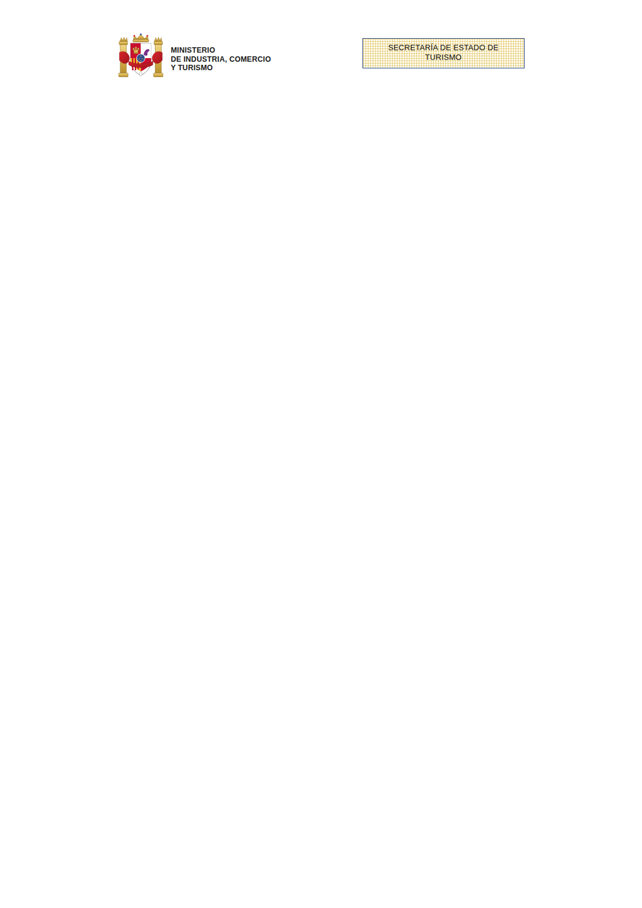Ministerio de Industria, Comercio y Turismo
SECRETARÍA DE ESTADO DE
TURISMO